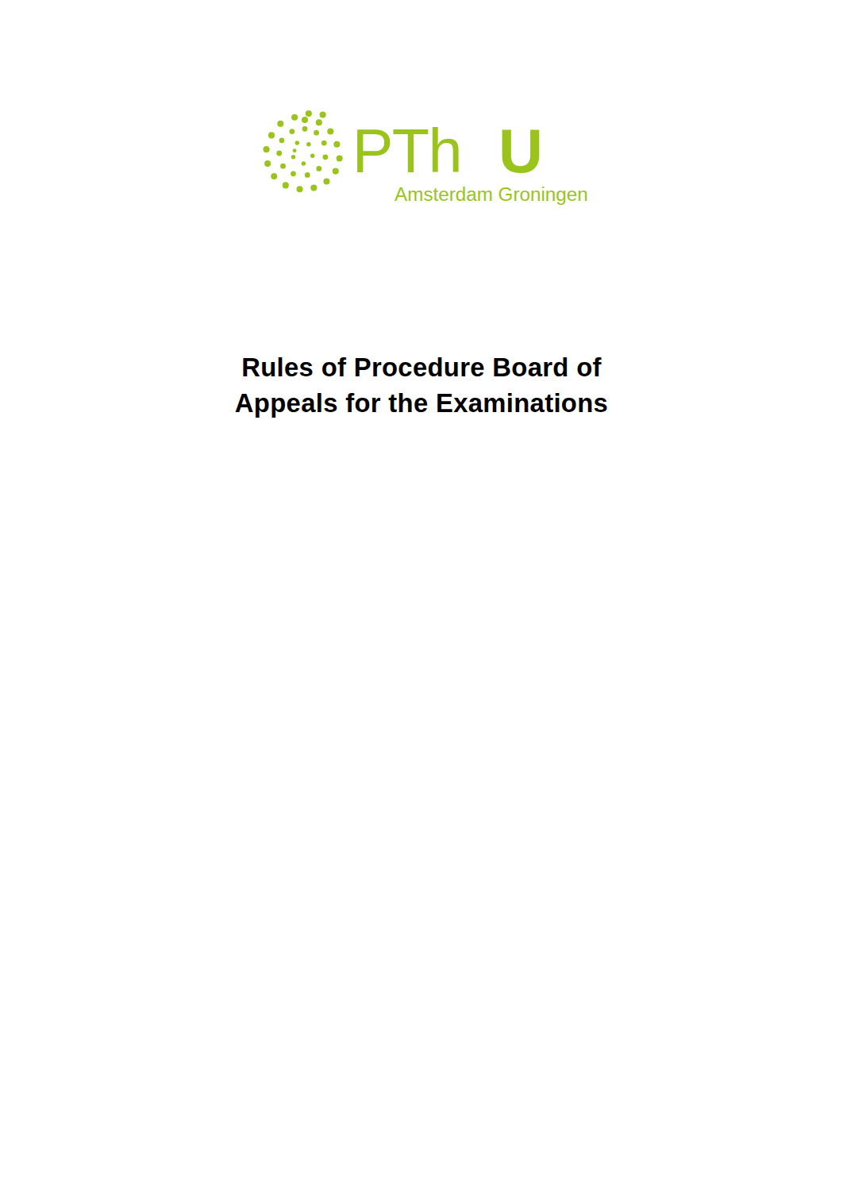PTh U Amsterdam Groningen
Rules of Procedure Board of
Appeals for the Examinations